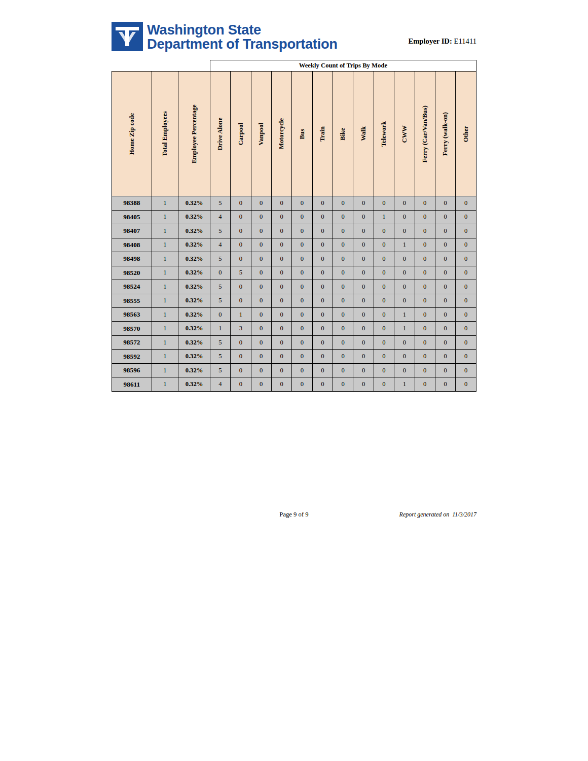Washington State
Department of Transportation
Employer ID: E11411
| | | | Weekly Count of Trips By Mode |
| --- | --- | --- | --- |
| Home Zip code | Total Employees | Employee Percentage | Drive Alone | Carpool | Vanpool | Motorcycle | Bus | Train | Bike | Walk | Telework | CWW | Ferry (Car/Van/Bus) | Ferry (walk-on) | Other |
| 98388 | 1 | 0.32% | 5 | 0 | 0 | 0 | 0 | 0 | 0 | 0 | 0 | 0 | 0 | 0 | 0 |
| 98405 | 1 | 0.32% | 4 | 0 | 0 | 0 | 0 | 0 | 0 | 0 | 1 | 0 | 0 | 0 | 0 |
| 98407 | 1 | 0.32% | 5 | 0 | 0 | 0 | 0 | 0 | 0 | 0 | 0 | 0 | 0 | 0 | 0 |
| 98408 | 1 | 0.32% | 4 | 0 | 0 | 0 | 0 | 0 | 0 | 0 | 0 | 1 | 0 | 0 | 0 |
| 98498 | 1 | 0.32% | 5 | 0 | 0 | 0 | 0 | 0 | 0 | 0 | 0 | 0 | 0 | 0 | 0 |
| 98520 | 1 | 0.32% | 0 | 5 | 0 | 0 | 0 | 0 | 0 | 0 | 0 | 0 | 0 | 0 | 0 |
| 98524 | 1 | 0.32% | 5 | 0 | 0 | 0 | 0 | 0 | 0 | 0 | 0 | 0 | 0 | 0 | 0 |
| 98555 | 1 | 0.32% | 5 | 0 | 0 | 0 | 0 | 0 | 0 | 0 | 0 | 0 | 0 | 0 | 0 |
| 98563 | 1 | 0.32% | 0 | 1 | 0 | 0 | 0 | 0 | 0 | 0 | 0 | 1 | 0 | 0 | 0 |
| 98570 | 1 | 0.32% | 1 | 3 | 0 | 0 | 0 | 0 | 0 | 0 | 0 | 1 | 0 | 0 | 0 |
| 98572 | 1 | 0.32% | 5 | 0 | 0 | 0 | 0 | 0 | 0 | 0 | 0 | 0 | 0 | 0 | 0 |
| 98592 | 1 | 0.32% | 5 | 0 | 0 | 0 | 0 | 0 | 0 | 0 | 0 | 0 | 0 | 0 | 0 |
| 98596 | 1 | 0.32% | 5 | 0 | 0 | 0 | 0 | 0 | 0 | 0 | 0 | 0 | 0 | 0 | 0 |
| 98611 | 1 | 0.32% | 4 | 0 | 0 | 0 | 0 | 0 | 0 | 0 | 0 | 1 | 0 | 0 | 0 |
Page 9 of 9
Report generated on 11/3/2017